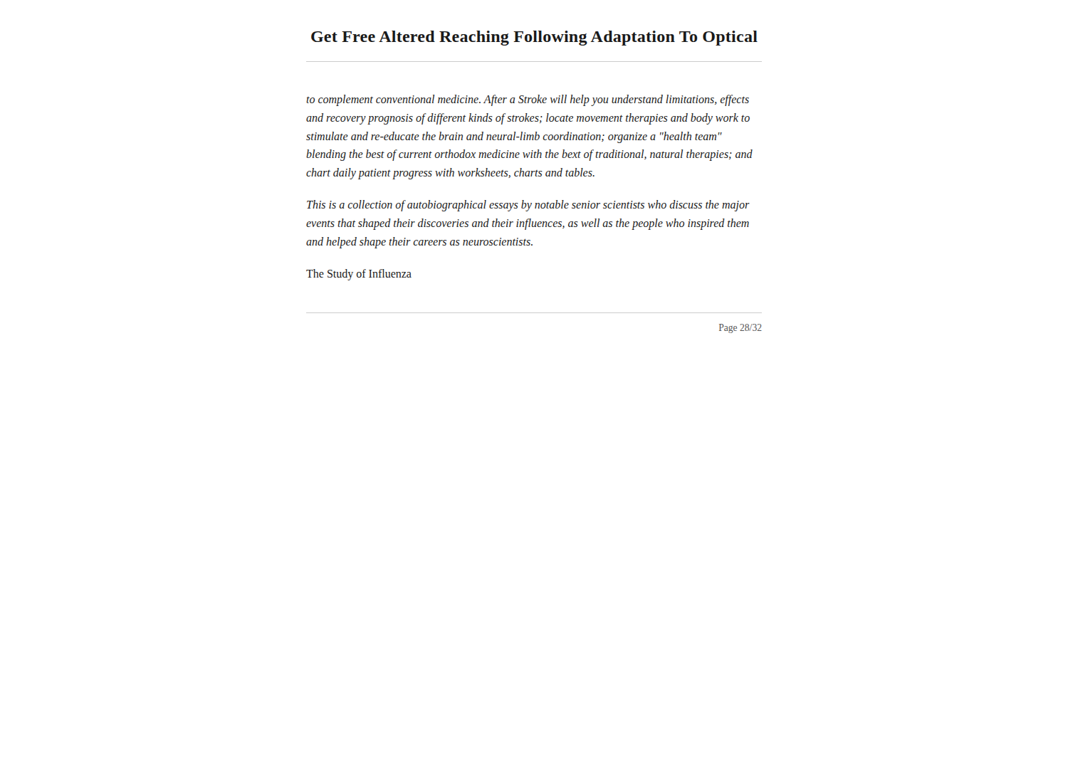Get Free Altered Reaching Following Adaptation To Optical
to complement conventional medicine. After a Stroke will help you understand limitations, effects and recovery prognosis of different kinds of strokes; locate movement therapies and body work to stimulate and re-educate the brain and neural-limb coordination; organize a "health team" blending the best of current orthodox medicine with the bext of traditional, natural therapies; and chart daily patient progress with worksheets, charts and tables.
This is a collection of autobiographical essays by notable senior scientists who discuss the major events that shaped their discoveries and their influences, as well as the people who inspired them and helped shape their careers as neuroscientists.
The Study of Influenza
Page 28/32